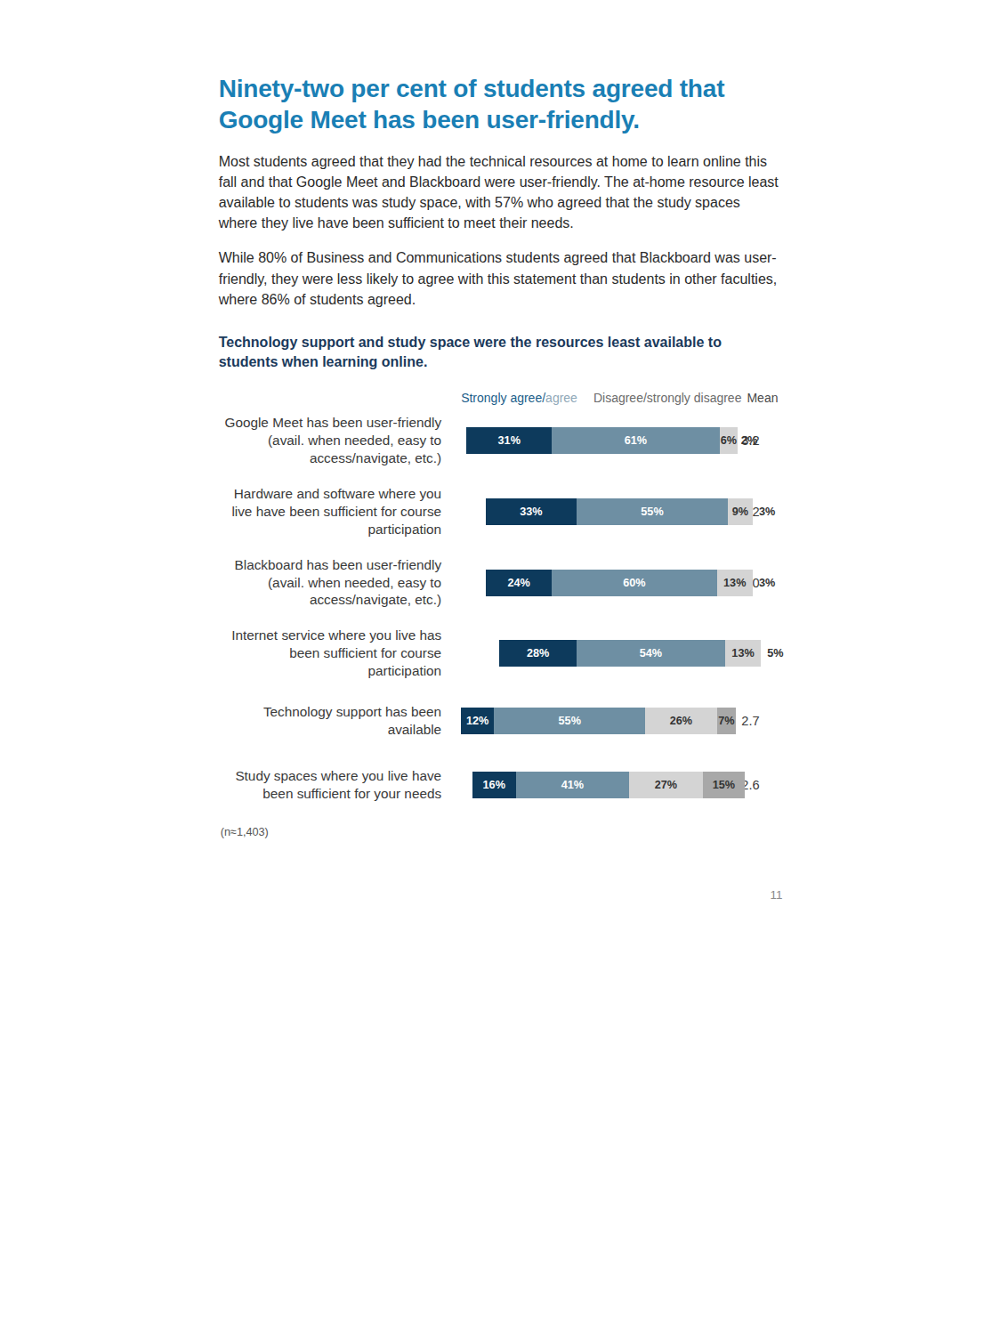Ninety-two per cent of students agreed that Google Meet has been user-friendly.
Most students agreed that they had the technical resources at home to learn online this fall and that Google Meet and Blackboard were user-friendly. The at-home resource least available to students was study space, with 57% who agreed that the study spaces where they live have been sufficient to meet their needs.
While 80% of Business and Communications students agreed that Blackboard was user-friendly, they were less likely to agree with this statement than students in other faculties, where 86% of students agreed.
Technology support and study space were the resources least available to students when learning online.
Strongly agree/agree
Disagree/strongly disagree
Mean
Google Meet has been user-friendly (avail. when needed, easy to access/navigate, etc.)
31%
61%
6%
2%
3.2
Hardware and software where you live have been sufficient for course participation
33%
55%
9%
3%
3.2
Blackboard has been user-friendly (avail. when needed, easy to access/navigate, etc.)
24%
60%
13%
3%
3.0
Internet service where you live has been sufficient for course participation
28%
54%
13%
5%
3.1
Technology support has been available
12%
55%
26%
7%
2.7
Study spaces where you live have been sufficient for your needs
16%
41%
27%
15%
2.6
(n≈1,403)
11